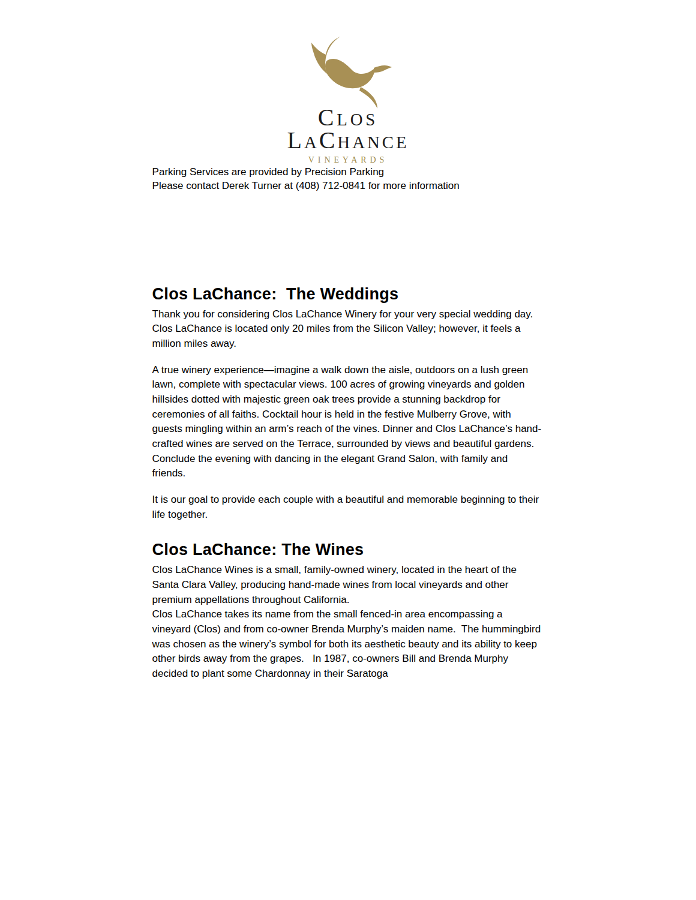CLOS
LACHANCE
VINEYARDS
Parking Services are provided by Precision Parking
Please contact Derek Turner at (408) 712-0841 for more information
Clos LaChance: The Weddings
Thank you for considering Clos LaChance Winery for your very special wedding day. Clos LaChance is located only 20 miles from the Silicon Valley; however, it feels a million miles away.
A true winery experience—imagine a walk down the aisle, outdoors on a lush green lawn, complete with spectacular views. 100 acres of growing vineyards and golden hillsides dotted with majestic green oak trees provide a stunning backdrop for ceremonies of all faiths. Cocktail hour is held in the festive Mulberry Grove, with guests mingling within an arm’s reach of the vines. Dinner and Clos LaChance’s hand-crafted wines are served on the Terrace, surrounded by views and beautiful gardens. Conclude the evening with dancing in the elegant Grand Salon, with family and friends.
It is our goal to provide each couple with a beautiful and memorable beginning to their life together.
Clos LaChance: The Wines
Clos LaChance Wines is a small, family-owned winery, located in the heart of the Santa Clara Valley, producing hand-made wines from local vineyards and other premium appellations throughout California.
Clos LaChance takes its name from the small fenced-in area encompassing a vineyard (Clos) and from co-owner Brenda Murphy’s maiden name. The hummingbird was chosen as the winery’s symbol for both its aesthetic beauty and its ability to keep other birds away from the grapes. In 1987, co-owners Bill and Brenda Murphy decided to plant some Chardonnay in their Saratoga